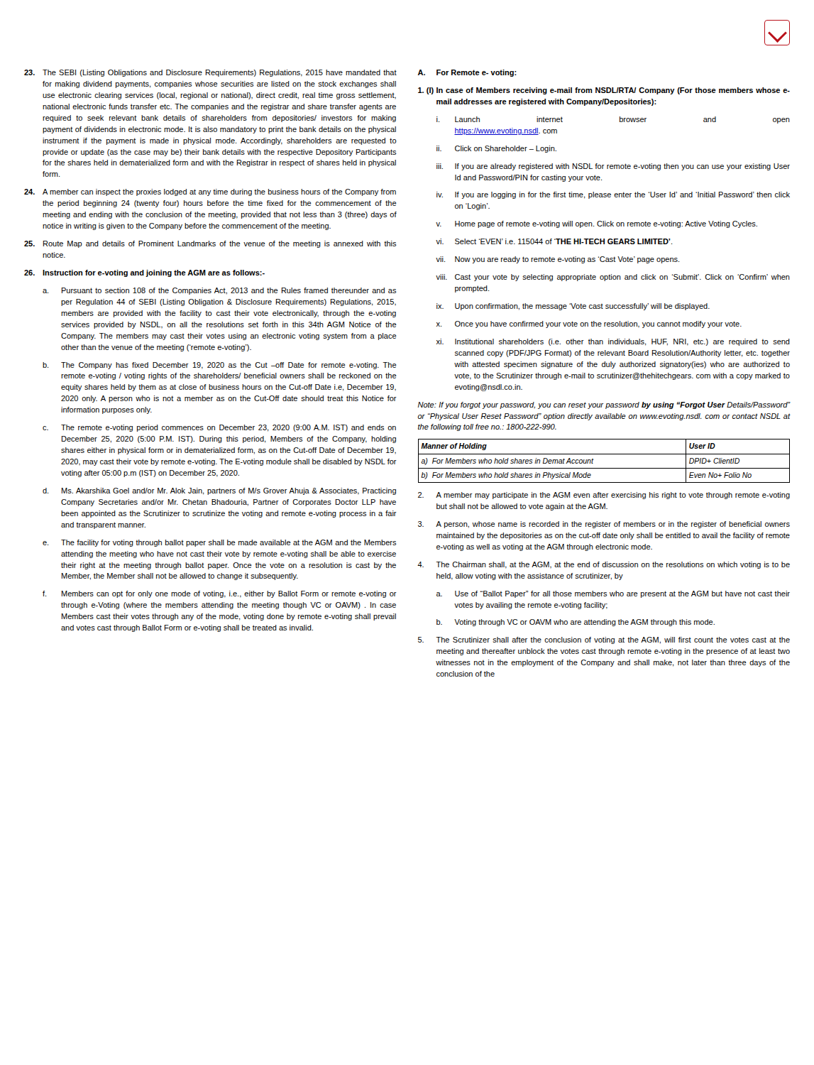23.
The SEBI (Listing Obligations and Disclosure Requirements) Regulations, 2015 have mandated that for making dividend payments, companies whose securities are listed on the stock exchanges shall use electronic clearing services (local, regional or national), direct credit, real time gross settlement, national electronic funds transfer etc. The companies and the registrar and share transfer agents are required to seek relevant bank details of shareholders from depositories/ investors for making payment of dividends in electronic mode. It is also mandatory to print the bank details on the physical instrument if the payment is made in physical mode. Accordingly, shareholders are requested to provide or update (as the case may be) their bank details with the respective Depository Participants for the shares held in dematerialized form and with the Registrar in respect of shares held in physical form.
24.
A member can inspect the proxies lodged at any time during the business hours of the Company from the period beginning 24 (twenty four) hours before the time fixed for the commencement of the meeting and ending with the conclusion of the meeting, provided that not less than 3 (three) days of notice in writing is given to the Company before the commencement of the meeting.
25.
Route Map and details of Prominent Landmarks of the venue of the meeting is annexed with this notice.
26.
Instruction for e-voting and joining the AGM are as follows:-
a.
Pursuant to section 108 of the Companies Act, 2013 and the Rules framed thereunder and as per Regulation 44 of SEBI (Listing Obligation & Disclosure Requirements) Regulations, 2015, members are provided with the facility to cast their vote electronically, through the e-voting services provided by NSDL, on all the resolutions set forth in this 34th AGM Notice of the Company. The members may cast their votes using an electronic voting system from a place other than the venue of the meeting (‘remote e-voting’).
b.
The Company has fixed December 19, 2020 as the Cut –off Date for remote e-voting. The remote e-voting / voting rights of the shareholders/ beneficial owners shall be reckoned on the equity shares held by them as at close of business hours on the Cut-off Date i.e, December 19, 2020 only. A person who is not a member as on the Cut-Off date should treat this Notice for information purposes only.
c.
The remote e-voting period commences on December 23, 2020 (9:00 A.M. IST) and ends on December 25, 2020 (5:00 P.M. IST). During this period, Members of the Company, holding shares either in physical form or in dematerialized form, as on the Cut-off Date of December 19, 2020, may cast their vote by remote e-voting. The E-voting module shall be disabled by NSDL for voting after 05:00 p.m (IST) on December 25, 2020.
d.
Ms. Akarshika Goel and/or Mr. Alok Jain, partners of M/s Grover Ahuja & Associates, Practicing Company Secretaries and/or Mr. Chetan Bhadouria, Partner of Corporates Doctor LLP have been appointed as the Scrutinizer to scrutinize the voting and remote e-voting process in a fair and transparent manner.
e.
The facility for voting through ballot paper shall be made available at the AGM and the Members attending the meeting who have not cast their vote by remote e-voting shall be able to exercise their right at the meeting through ballot paper. Once the vote on a resolution is cast by the Member, the Member shall not be allowed to change it subsequently.
f.
Members can opt for only one mode of voting, i.e., either by Ballot Form or remote e-voting or through e-Voting (where the members attending the meeting though VC or OAVM) . In case Members cast their votes through any of the mode, voting done by remote e-voting shall prevail and votes cast through Ballot Form or e-voting shall be treated as invalid.
A.
For Remote e- voting:
1. (I)
In case of Members receiving e-mail from NSDL/RTA/ Company (For those members whose e- mail addresses are registered with Company/Depositories):
i.
Launch internet browser and open https://www.evoting.nsdl. com
ii.
Click on Shareholder – Login.
iii.
If you are already registered with NSDL for remote e-voting then you can use your existing User Id and Password/PIN for casting your vote.
iv.
If you are logging in for the first time, please enter the ‘User Id’ and ‘Initial Password’ then click on ‘Login’.
v.
Home page of remote e-voting will open. Click on remote e-voting: Active Voting Cycles.
vi.
Select ‘EVEN’ i.e. 115044 of ‘THE HI-TECH GEARS LIMITED’.
vii.
Now you are ready to remote e-voting as ‘Cast Vote’ page opens.
viii.
Cast your vote by selecting appropriate option and click on ‘Submit’. Click on ‘Confirm’ when prompted.
ix.
Upon confirmation, the message ‘Vote cast successfully’ will be displayed.
x.
Once you have confirmed your vote on the resolution, you cannot modify your vote.
xi.
Institutional shareholders (i.e. other than individuals, HUF, NRI, etc.) are required to send scanned copy (PDF/JPG Format) of the relevant Board Resolution/Authority letter, etc. together with attested specimen signature of the duly authorized signatory(ies) who are authorized to vote, to the Scrutinizer through e-mail to scrutinizer@thehitechgears. com with a copy marked to evoting@nsdl.co.in.
Note: If you forgot your password, you can reset your password by using “Forgot User Details/Password” or “Physical User Reset Password” option directly available on www.evoting.nsdl. com or contact NSDL at the following toll free no.: 1800-222-990.
| Manner of Holding | User ID |
| --- | --- |
| a) For Members who hold shares in Demat Account | DPID+ ClientID |
| b) For Members who hold shares in Physical Mode | Even No+ Folio No |
2.
A member may participate in the AGM even after exercising his right to vote through remote e-voting but shall not be allowed to vote again at the AGM.
3.
A person, whose name is recorded in the register of members or in the register of beneficial owners maintained by the depositories as on the cut-off date only shall be entitled to avail the facility of remote e-voting as well as voting at the AGM through electronic mode.
4.
The Chairman shall, at the AGM, at the end of discussion on the resolutions on which voting is to be held, allow voting with the assistance of scrutinizer, by
a.
Use of “Ballot Paper” for all those members who are present at the AGM but have not cast their votes by availing the remote e-voting facility;
b.
Voting through VC or OAVM who are attending the AGM through this mode.
5.
The Scrutinizer shall after the conclusion of voting at the AGM, will first count the votes cast at the meeting and thereafter unblock the votes cast through remote e-voting in the presence of at least two witnesses not in the employment of the Company and shall make, not later than three days of the conclusion of the